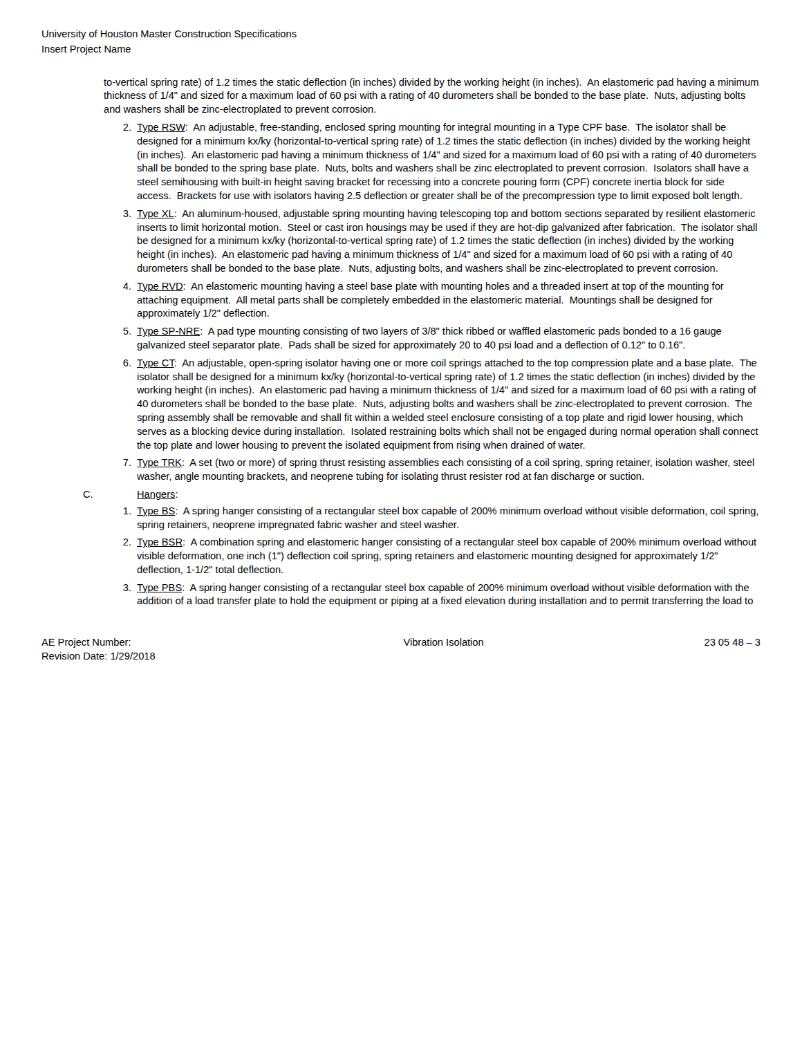University of Houston Master Construction Specifications
Insert Project Name
to-vertical spring rate) of 1.2 times the static deflection (in inches) divided by the working height (in inches). An elastomeric pad having a minimum thickness of 1/4" and sized for a maximum load of 60 psi with a rating of 40 durometers shall be bonded to the base plate. Nuts, adjusting bolts and washers shall be zinc-electroplated to prevent corrosion.
2. Type RSW: An adjustable, free-standing, enclosed spring mounting for integral mounting in a Type CPF base. The isolator shall be designed for a minimum kx/ky (horizontal-to-vertical spring rate) of 1.2 times the static deflection (in inches) divided by the working height (in inches). An elastomeric pad having a minimum thickness of 1/4" and sized for a maximum load of 60 psi with a rating of 40 durometers shall be bonded to the spring base plate. Nuts, bolts and washers shall be zinc electroplated to prevent corrosion. Isolators shall have a steel semihousing with built-in height saving bracket for recessing into a concrete pouring form (CPF) concrete inertia block for side access. Brackets for use with isolators having 2.5 deflection or greater shall be of the precompression type to limit exposed bolt length.
3. Type XL: An aluminum-housed, adjustable spring mounting having telescoping top and bottom sections separated by resilient elastomeric inserts to limit horizontal motion. Steel or cast iron housings may be used if they are hot-dip galvanized after fabrication. The isolator shall be designed for a minimum kx/ky (horizontal-to-vertical spring rate) of 1.2 times the static deflection (in inches) divided by the working height (in inches). An elastomeric pad having a minimum thickness of 1/4" and sized for a maximum load of 60 psi with a rating of 40 durometers shall be bonded to the base plate. Nuts, adjusting bolts, and washers shall be zinc-electroplated to prevent corrosion.
4. Type RVD: An elastomeric mounting having a steel base plate with mounting holes and a threaded insert at top of the mounting for attaching equipment. All metal parts shall be completely embedded in the elastomeric material. Mountings shall be designed for approximately 1/2" deflection.
5. Type SP-NRE: A pad type mounting consisting of two layers of 3/8" thick ribbed or waffled elastomeric pads bonded to a 16 gauge galvanized steel separator plate. Pads shall be sized for approximately 20 to 40 psi load and a deflection of 0.12" to 0.16".
6. Type CT: An adjustable, open-spring isolator having one or more coil springs attached to the top compression plate and a base plate. The isolator shall be designed for a minimum kx/ky (horizontal-to-vertical spring rate) of 1.2 times the static deflection (in inches) divided by the working height (in inches). An elastomeric pad having a minimum thickness of 1/4" and sized for a maximum load of 60 psi with a rating of 40 durometers shall be bonded to the base plate. Nuts, adjusting bolts and washers shall be zinc-electroplated to prevent corrosion. The spring assembly shall be removable and shall fit within a welded steel enclosure consisting of a top plate and rigid lower housing, which serves as a blocking device during installation. Isolated restraining bolts which shall not be engaged during normal operation shall connect the top plate and lower housing to prevent the isolated equipment from rising when drained of water.
7. Type TRK: A set (two or more) of spring thrust resisting assemblies each consisting of a coil spring, spring retainer, isolation washer, steel washer, angle mounting brackets, and neoprene tubing for isolating thrust resister rod at fan discharge or suction.
C. Hangers:
1. Type BS: A spring hanger consisting of a rectangular steel box capable of 200% minimum overload without visible deformation, coil spring, spring retainers, neoprene impregnated fabric washer and steel washer.
2. Type BSR: A combination spring and elastomeric hanger consisting of a rectangular steel box capable of 200% minimum overload without visible deformation, one inch (1") deflection coil spring, spring retainers and elastomeric mounting designed for approximately 1/2" deflection, 1-1/2" total deflection.
3. Type PBS: A spring hanger consisting of a rectangular steel box capable of 200% minimum overload without visible deformation with the addition of a load transfer plate to hold the equipment or piping at a fixed elevation during installation and to permit transferring the load to
AE Project Number:
Revision Date: 1/29/2018
Vibration Isolation
23 05 48 – 3